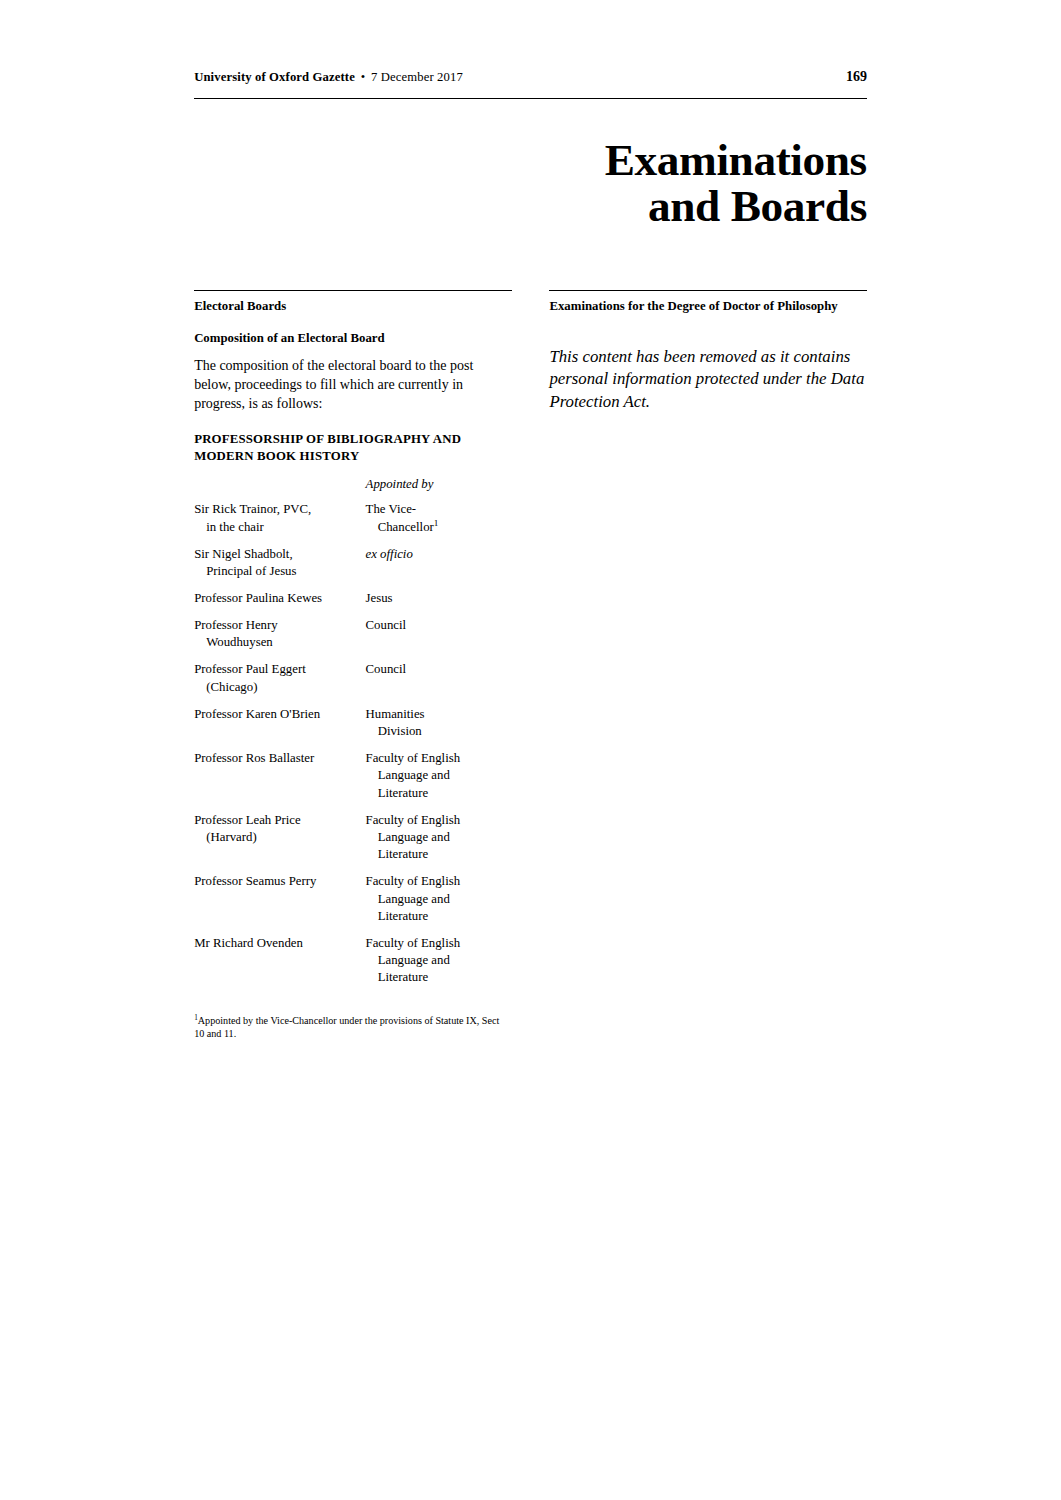University of Oxford Gazette•7 December 2017
169
Examinations
and Boards
Electoral Boards
Composition of an Electoral Board
The composition of the electoral board to the post below, proceedings to fill which are currently in progress, is as follows:
Professorship of Bibliography and Modern Book History
| | Appointed by |
| Sir Rick Trainor, PVC, in the chair | The Vice- Chancellor 1 |
| Sir Nigel Shadbolt, Principal of Jesus | ex officio |
| Professor Paulina Kewes | Jesus |
| Professor Henry Woudhuysen | Council |
| Professor Paul Eggert (Chicago) | Council |
| Professor Karen O'Brien | Humanities Division |
| Professor Ros Ballaster | Faculty of English Language and Literature |
| Professor Leah Price (Harvard) | Faculty of English Language and Literature |
| Professor Seamus Perry | Faculty of English Language and Literature |
| Mr Richard Ovenden | Faculty of English Language and Literature |
1Appointed by the Vice-Chancellor under the provisions of Statute IX, Sect 10 and 11.
Examinations for the Degree of Doctor of Philosophy
This content has been removed as it contains personal information protected under the Data Protection Act.